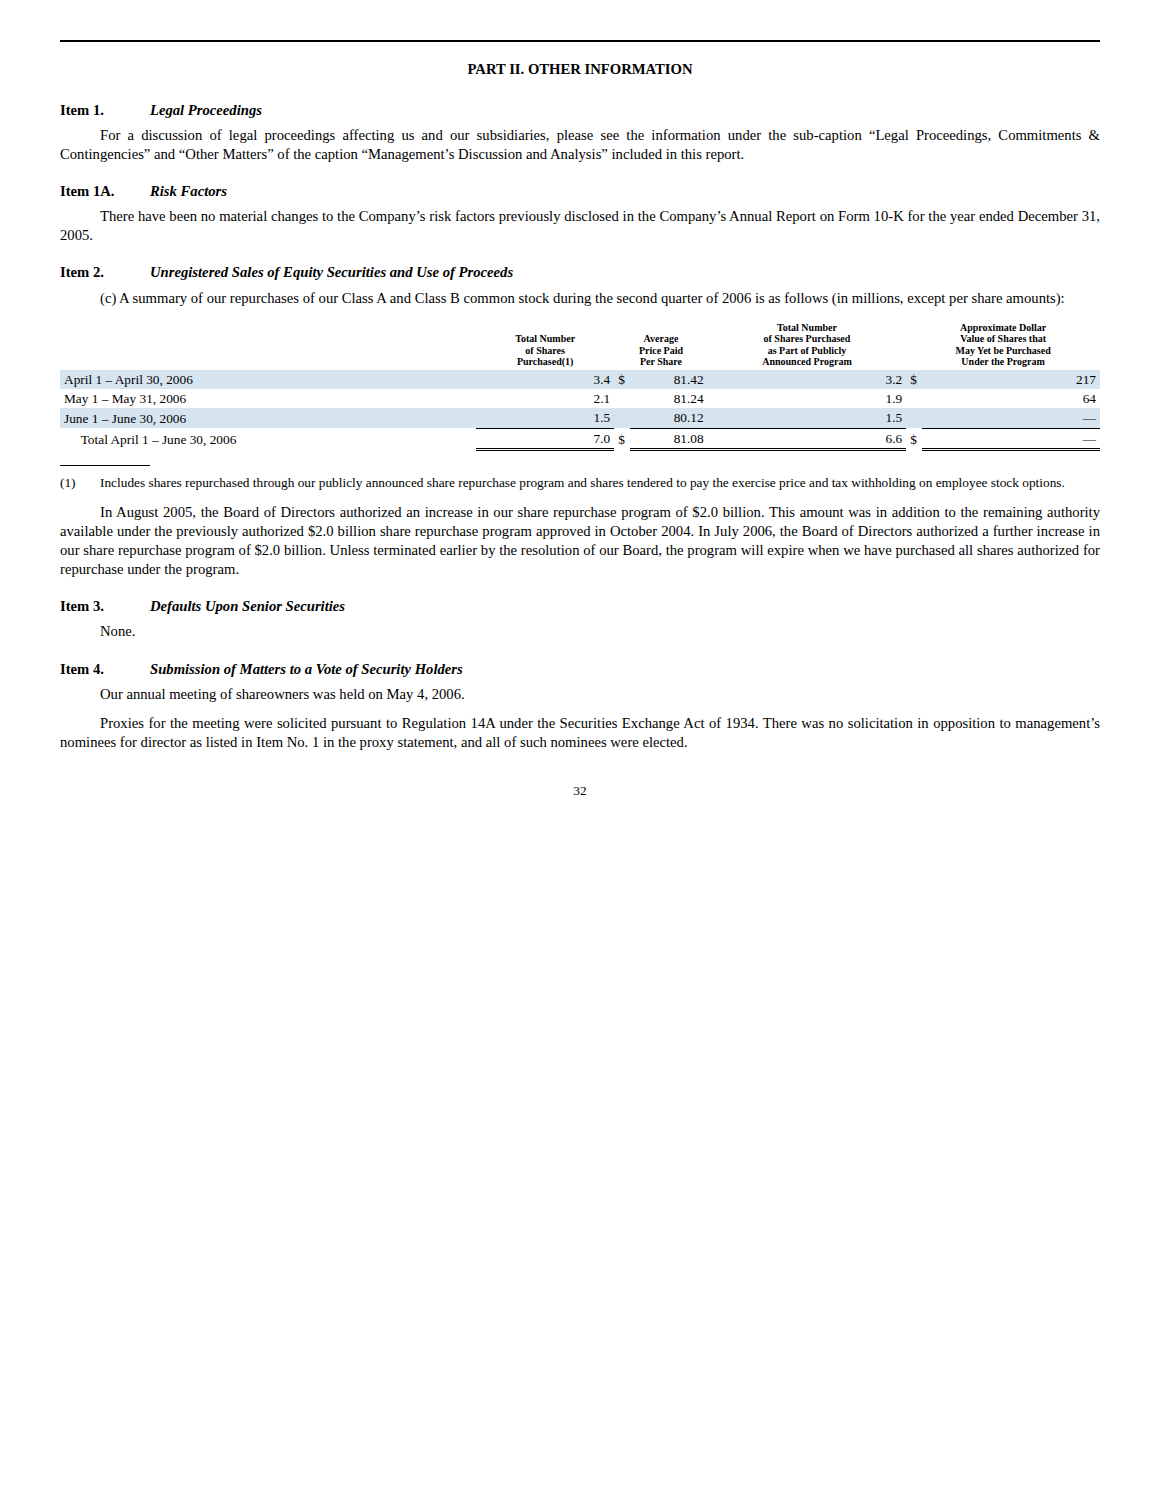PART II. OTHER INFORMATION
Item 1.
Legal Proceedings
For a discussion of legal proceedings affecting us and our subsidiaries, please see the information under the sub-caption “Legal Proceedings, Commitments & Contingencies” and “Other Matters” of the caption “Management’s Discussion and Analysis” included in this report.
Item 1A.
Risk Factors
There have been no material changes to the Company’s risk factors previously disclosed in the Company’s Annual Report on Form 10-K for the year ended December 31, 2005.
Item 2.
Unregistered Sales of Equity Securities and Use of Proceeds
(c) A summary of our repurchases of our Class A and Class B common stock during the second quarter of 2006 is as follows (in millions, except per share amounts):
| | Total Number of Shares Purchased(1) | Average Price Paid Per Share | Total Number of Shares Purchased as Part of Publicly Announced Program | Approximate Dollar Value of Shares that May Yet be Purchased Under the Program |
| --- | --- | --- | --- | --- |
| April 1 – April 30, 2006 | 3.4 | $ | 81.42 | 3.2 | $ | 217 |
| May 1 – May 31, 2006 | 2.1 | | 81.24 | 1.9 | | 64 |
| June 1 – June 30, 2006 | 1.5 | | 80.12 | 1.5 | | — |
| Total April 1 – June 30, 2006 | 7.0 | $ | 81.08 | 6.6 | $ | — |
(1)
Includes shares repurchased through our publicly announced share repurchase program and shares tendered to pay the exercise price and tax withholding on employee stock options.
In August 2005, the Board of Directors authorized an increase in our share repurchase program of $2.0 billion. This amount was in addition to the remaining authority available under the previously authorized $2.0 billion share repurchase program approved in October 2004. In July 2006, the Board of Directors authorized a further increase in our share repurchase program of $2.0 billion. Unless terminated earlier by the resolution of our Board, the program will expire when we have purchased all shares authorized for repurchase under the program.
Item 3.
Defaults Upon Senior Securities
None.
Item 4.
Submission of Matters to a Vote of Security Holders
Our annual meeting of shareowners was held on May 4, 2006.
Proxies for the meeting were solicited pursuant to Regulation 14A under the Securities Exchange Act of 1934. There was no solicitation in opposition to management’s nominees for director as listed in Item No. 1 in the proxy statement, and all of such nominees were elected.
32